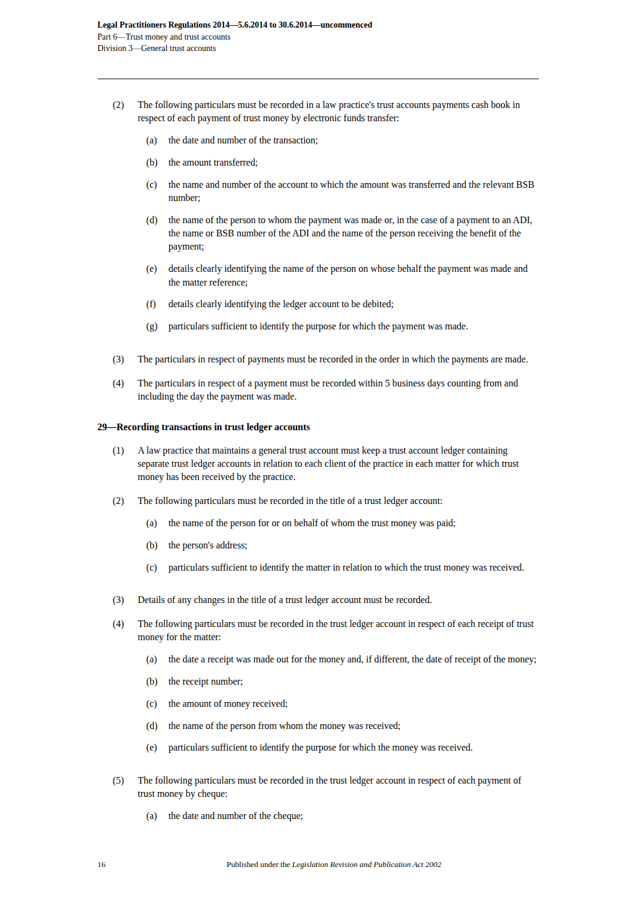Legal Practitioners Regulations 2014—5.6.2014 to 30.6.2014—uncommenced
Part 6—Trust money and trust accounts
Division 3—General trust accounts
(2)
The following particulars must be recorded in a law practice's trust accounts payments cash book in respect of each payment of trust money by electronic funds transfer:
(a)
the date and number of the transaction;
(b)
the amount transferred;
(c)
the name and number of the account to which the amount was transferred and the relevant BSB number;
(d)
the name of the person to whom the payment was made or, in the case of a payment to an ADI, the name or BSB number of the ADI and the name of the person receiving the benefit of the payment;
(e)
details clearly identifying the name of the person on whose behalf the payment was made and the matter reference;
(f)
details clearly identifying the ledger account to be debited;
(g)
particulars sufficient to identify the purpose for which the payment was made.
(3)
The particulars in respect of payments must be recorded in the order in which the payments are made.
(4)
The particulars in respect of a payment must be recorded within 5 business days counting from and including the day the payment was made.
29—Recording transactions in trust ledger accounts
(1)
A law practice that maintains a general trust account must keep a trust account ledger containing separate trust ledger accounts in relation to each client of the practice in each matter for which trust money has been received by the practice.
(2)
The following particulars must be recorded in the title of a trust ledger account:
(a)
the name of the person for or on behalf of whom the trust money was paid;
(b)
the person's address;
(c)
particulars sufficient to identify the matter in relation to which the trust money was received.
(3)
Details of any changes in the title of a trust ledger account must be recorded.
(4)
The following particulars must be recorded in the trust ledger account in respect of each receipt of trust money for the matter:
(a)
the date a receipt was made out for the money and, if different, the date of receipt of the money;
(b)
the receipt number;
(c)
the amount of money received;
(d)
the name of the person from whom the money was received;
(e)
particulars sufficient to identify the purpose for which the money was received.
(5)
The following particulars must be recorded in the trust ledger account in respect of each payment of trust money by cheque:
(a)
the date and number of the cheque;
16
Published under the Legislation Revision and Publication Act 2002